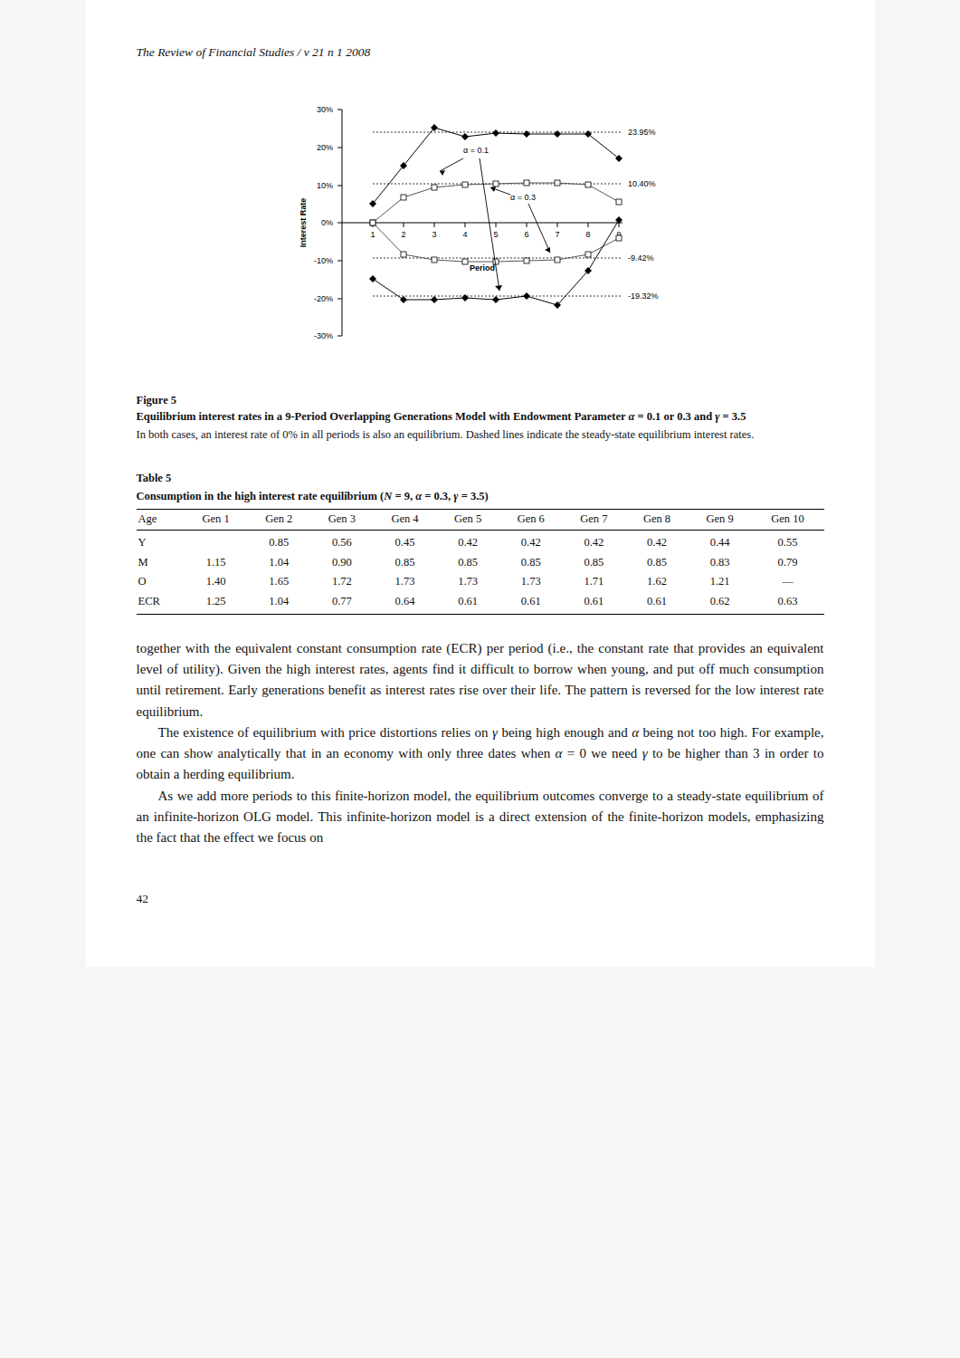The Review of Financial Studies / v 21 n 1 2008
30% 20% 10% 0% -10% -20% -30% Interest Rate 1 2 3 4 5 6 7 8 9 23.95% 10.40% -9.42% -19.32% α = 0.1 α = 0.3 Period
Figure 5
Equilibrium interest rates in a 9-Period Overlapping Generations Model with Endowment Parameter α = 0.1 or 0.3 and γ = 3.5 In both cases, an interest rate of 0% in all periods is also an equilibrium. Dashed lines indicate the steady-state equilibrium interest rates.
Table 5
Consumption in the high interest rate equilibrium (N = 9, α = 0.3, γ = 3.5)
| Age | Gen 1 | Gen 2 | Gen 3 | Gen 4 | Gen 5 | Gen 6 | Gen 7 | Gen 8 | Gen 9 | Gen 10 |
| --- | --- | --- | --- | --- | --- | --- | --- | --- | --- | --- |
| Y | | 0.85 | 0.56 | 0.45 | 0.42 | 0.42 | 0.42 | 0.42 | 0.44 | 0.55 |
| M | 1.15 | 1.04 | 0.90 | 0.85 | 0.85 | 0.85 | 0.85 | 0.85 | 0.83 | 0.79 |
| O | 1.40 | 1.65 | 1.72 | 1.73 | 1.73 | 1.73 | 1.71 | 1.62 | 1.21 | — |
| ECR | 1.25 | 1.04 | 0.77 | 0.64 | 0.61 | 0.61 | 0.61 | 0.61 | 0.62 | 0.63 |
together with the equivalent constant consumption rate (ECR) per period (i.e., the constant rate that provides an equivalent level of utility). Given the high interest rates, agents find it difficult to borrow when young, and put off much consumption until retirement. Early generations benefit as interest rates rise over their life. The pattern is reversed for the low interest rate equilibrium.
The existence of equilibrium with price distortions relies on γ being high enough and α being not too high. For example, one can show analytically that in an economy with only three dates when α = 0 we need γ to be higher than 3 in order to obtain a herding equilibrium.
As we add more periods to this finite-horizon model, the equilibrium outcomes converge to a steady-state equilibrium of an infinite-horizon OLG model. This infinite-horizon model is a direct extension of the finite-horizon models, emphasizing the fact that the effect we focus on
42